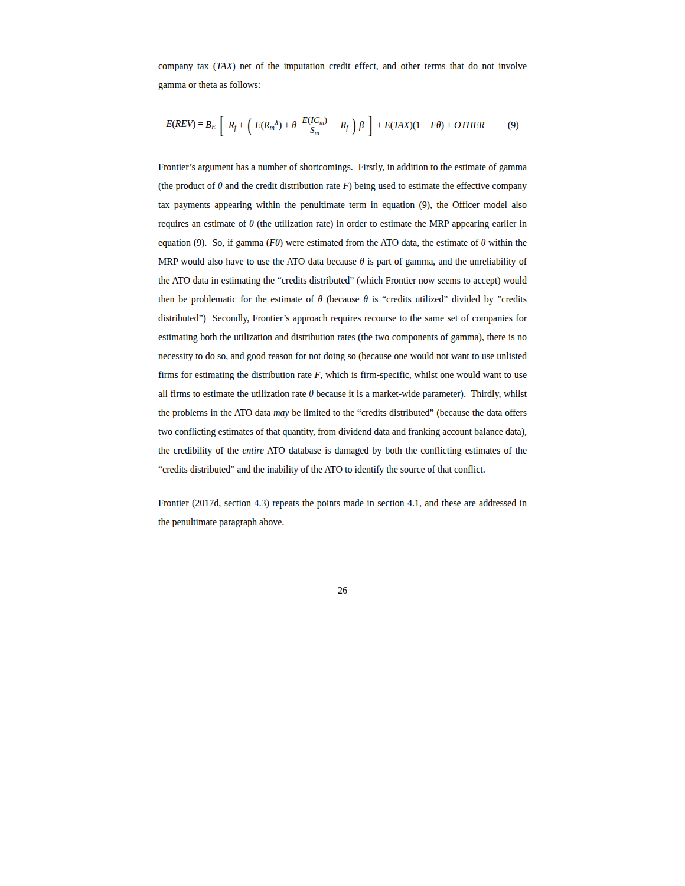company tax (TAX) net of the imputation credit effect, and other terms that do not involve gamma or theta as follows:
E(REV) = BE [ Rf + ( E(RmX) + θ E(ICm) Sm − Rf ) β ] + E(TAX)(1 − Fθ) + OTHER (9)
Frontier’s argument has a number of shortcomings. Firstly, in addition to the estimate of gamma (the product of θ and the credit distribution rate F) being used to estimate the effective company tax payments appearing within the penultimate term in equation (9), the Officer model also requires an estimate of θ (the utilization rate) in order to estimate the MRP appearing earlier in equation (9). So, if gamma (Fθ) were estimated from the ATO data, the estimate of θ within the MRP would also have to use the ATO data because θ is part of gamma, and the unreliability of the ATO data in estimating the “credits distributed” (which Frontier now seems to accept) would then be problematic for the estimate of θ (because θ is “credits utilized” divided by ”credits distributed”) Secondly, Frontier’s approach requires recourse to the same set of companies for estimating both the utilization and distribution rates (the two components of gamma), there is no necessity to do so, and good reason for not doing so (because one would not want to use unlisted firms for estimating the distribution rate F, which is firm-specific, whilst one would want to use all firms to estimate the utilization rate θ because it is a market-wide parameter). Thirdly, whilst the problems in the ATO data may be limited to the “credits distributed” (because the data offers two conflicting estimates of that quantity, from dividend data and franking account balance data), the credibility of the entire ATO database is damaged by both the conflicting estimates of the “credits distributed” and the inability of the ATO to identify the source of that conflict.
Frontier (2017d, section 4.3) repeats the points made in section 4.1, and these are addressed in the penultimate paragraph above.
26